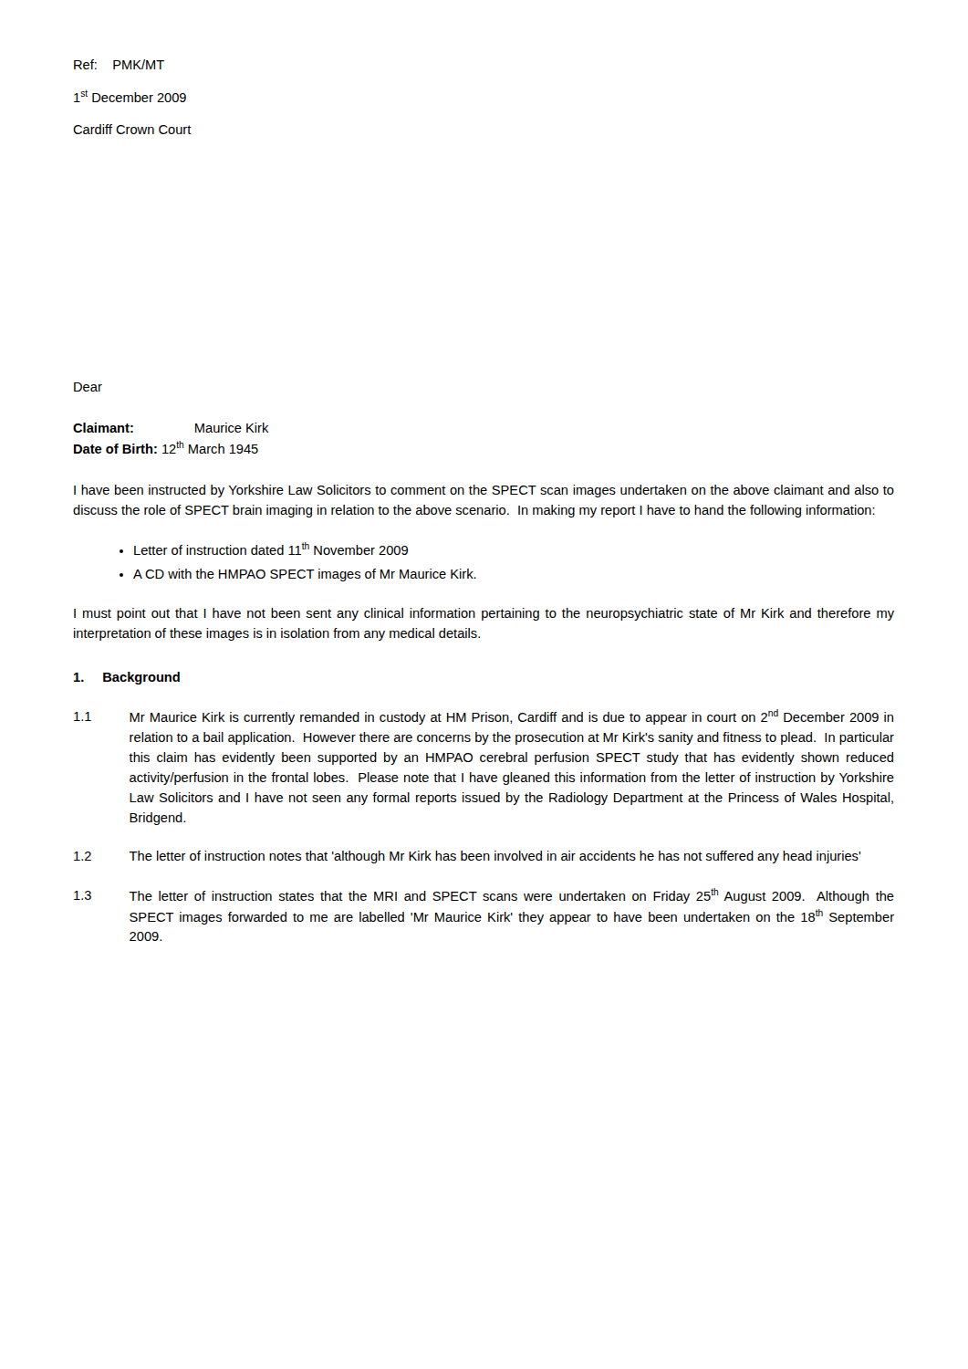Ref: PMK/MT
1st December 2009
Cardiff Crown Court
Dear
Claimant: Maurice Kirk
Date of Birth: 12th March 1945
I have been instructed by Yorkshire Law Solicitors to comment on the SPECT scan images undertaken on the above claimant and also to discuss the role of SPECT brain imaging in relation to the above scenario. In making my report I have to hand the following information:
Letter of instruction dated 11th November 2009
A CD with the HMPAO SPECT images of Mr Maurice Kirk.
I must point out that I have not been sent any clinical information pertaining to the neuropsychiatric state of Mr Kirk and therefore my interpretation of these images is in isolation from any medical details.
1. Background
1.1
Mr Maurice Kirk is currently remanded in custody at HM Prison, Cardiff and is due to appear in court on 2nd December 2009 in relation to a bail application. However there are concerns by the prosecution at Mr Kirk's sanity and fitness to plead. In particular this claim has evidently been supported by an HMPAO cerebral perfusion SPECT study that has evidently shown reduced activity/perfusion in the frontal lobes. Please note that I have gleaned this information from the letter of instruction by Yorkshire Law Solicitors and I have not seen any formal reports issued by the Radiology Department at the Princess of Wales Hospital, Bridgend.
1.2
The letter of instruction notes that 'although Mr Kirk has been involved in air accidents he has not suffered any head injuries'
1.3
The letter of instruction states that the MRI and SPECT scans were undertaken on Friday 25th August 2009. Although the SPECT images forwarded to me are labelled 'Mr Maurice Kirk' they appear to have been undertaken on the 18th September 2009.